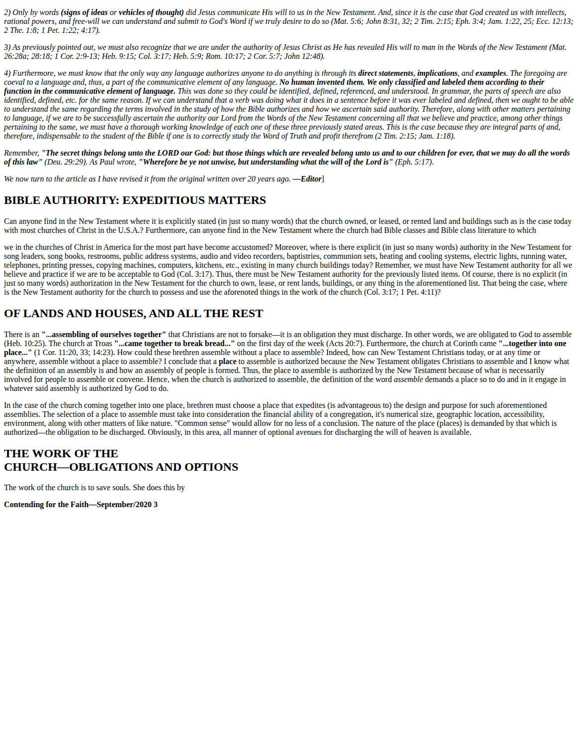2) Only by words (signs of ideas or vehicles of thought) did Jesus communicate His will to us in the New Testament. And, since it is the case that God created us with intellects, rational powers, and free-will we can understand and submit to God's Word if we truly desire to do so (Mat. 5:6; John 8:31, 32; 2 Tim. 2:15; Eph. 3:4; Jam. 1:22, 25; Ecc. 12:13; 2 The. 1:8; 1 Pet. 1:22; 4:17).
3) As previously pointed out, we must also recognize that we are under the authority of Jesus Christ as He has revealed His will to man in the Words of the New Testament (Mat. 26:28a; 28:18; 1 Cor. 2:9-13; Heb. 9:15; Col. 3:17; Heb. 5:9; Rom. 10:17; 2 Cor. 5:7; John 12:48).
4) Furthermore, we must know that the only way any language authorizes anyone to do anything is through its direct statements, implications, and examples. The foregoing are coeval to a language and, thus, a part of the communicative element of any language. No human invented them. We only classified and labeled them according to their function in the communicative element of language. This was done so they could be identified, defined, referenced, and understood. In grammar, the parts of speech are also identified, defined, etc. for the same reason. If we can understand that a verb was doing what it does in a sentence before it was ever labeled and defined, then we ought to be able to understand the same regarding the terms involved in the study of how the Bible authorizes and how we ascertain said authority. Therefore, along with other matters pertaining to language, if we are to be successfully ascertain the authority our Lord from the Words of the New Testament concerning all that we believe and practice, among other things pertaining to the same, we must have a thorough working knowledge of each one of these three previously stated areas. This is the case because they are integral parts of and, therefore, indispensable to the student of the Bible if one is to correctly study the Word of Truth and profit therefrom (2 Tim. 2:15; Jam. 1:18).
Remember, "The secret things belong unto the LORD our God: but those things which are revealed belong unto us and to our children for ever, that we may do all the words of this law" (Deu. 29:29). As Paul wrote, "Wherefore be ye not unwise, but understanding what the will of the Lord is" (Eph. 5:17).
We now turn to the article as I have revised it from the original written over 20 years ago. —Editor]
BIBLE AUTHORITY: EXPEDITIOUS MATTERS
Can anyone find in the New Testament where it is explicitly stated (in just so many words) that the church owned, or leased, or rented land and buildings such as is the case today with most churches of Christ in the U.S.A.? Furthermore, can anyone find in the New Testament where the church had Bible classes and Bible class literature to which
we in the churches of Christ in America for the most part have become accustomed? Moreover, where is there explicit (in just so many words) authority in the New Testament for song leaders, song books, restrooms, public address systems, audio and video recorders, baptistries, communion sets, heating and cooling systems, electric lights, running water, telephones, printing presses, copying machines, computers, kitchens, etc., existing in many church buildings today? Remember, we must have New Testament authority for all we believe and practice if we are to be acceptable to God (Col. 3:17). Thus, there must be New Testament authority for the previously listed items. Of course, there is no explicit (in just so many words) authorization in the New Testament for the church to own, lease, or rent lands, buildings, or any thing in the aforementioned list. That being the case, where is the New Testament authority for the church to possess and use the aforenoted things in the work of the church (Col. 3:17; 1 Pet. 4:11)?
OF LANDS AND HOUSES, AND ALL THE REST
There is an "...assembling of ourselves together" that Christians are not to forsake—it is an obligation they must discharge. In other words, we are obligated to God to assemble (Heb. 10:25). The church at Troas "...came together to break bread..." on the first day of the week (Acts 20:7). Furthermore, the church at Corinth came "...together into one place..." (1 Cor. 11:20, 33; 14:23). How could these brethren assemble without a place to assemble? Indeed, how can New Testament Christians today, or at any time or anywhere, assemble without a place to assemble? I conclude that a place to assemble is authorized because the New Testament obligates Christians to assemble and I know what the definition of an assembly is and how an assembly of people is formed. Thus, the place to assemble is authorized by the New Testament because of what is necessarily involved for people to assemble or convene. Hence, when the church is authorized to assemble, the definition of the word assemble demands a place so to do and in it engage in whatever said assembly is authorized by God to do.
In the case of the church coming together into one place, brethren must choose a place that expedites (is advantageous to) the design and purpose for such aforementioned assemblies. The selection of a place to assemble must take into consideration the financial ability of a congregation, it's numerical size, geographic location, accessibility, environment, along with other matters of like nature. "Common sense" would allow for no less of a conclusion. The nature of the place (places) is demanded by that which is authorized—the obligation to be discharged. Obviously, in this area, all manner of optional avenues for discharging the will of heaven is available.
THE WORK OF THE
CHURCH—OBLIGATIONS AND OPTIONS
The work of the church is to save souls. She does this by
Contending for the Faith—September/2020 3